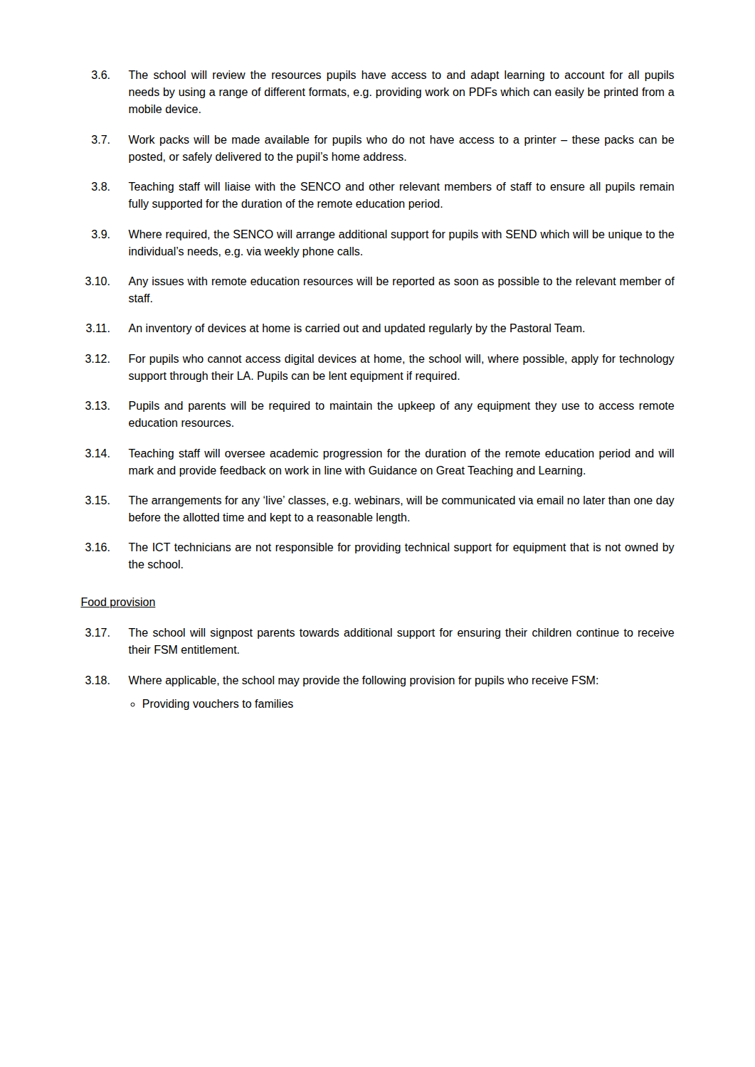3.6. The school will review the resources pupils have access to and adapt learning to account for all pupils needs by using a range of different formats, e.g. providing work on PDFs which can easily be printed from a mobile device.
3.7. Work packs will be made available for pupils who do not have access to a printer – these packs can be posted, or safely delivered to the pupil’s home address.
3.8. Teaching staff will liaise with the SENCO and other relevant members of staff to ensure all pupils remain fully supported for the duration of the remote education period.
3.9. Where required, the SENCO will arrange additional support for pupils with SEND which will be unique to the individual’s needs, e.g. via weekly phone calls.
3.10. Any issues with remote education resources will be reported as soon as possible to the relevant member of staff.
3.11. An inventory of devices at home is carried out and updated regularly by the Pastoral Team.
3.12. For pupils who cannot access digital devices at home, the school will, where possible, apply for technology support through their LA. Pupils can be lent equipment if required.
3.13. Pupils and parents will be required to maintain the upkeep of any equipment they use to access remote education resources.
3.14. Teaching staff will oversee academic progression for the duration of the remote education period and will mark and provide feedback on work in line with Guidance on Great Teaching and Learning.
3.15. The arrangements for any ‘live’ classes, e.g. webinars, will be communicated via email no later than one day before the allotted time and kept to a reasonable length.
3.16. The ICT technicians are not responsible for providing technical support for equipment that is not owned by the school.
Food provision
3.17. The school will signpost parents towards additional support for ensuring their children continue to receive their FSM entitlement.
3.18. Where applicable, the school may provide the following provision for pupils who receive FSM:
Providing vouchers to families